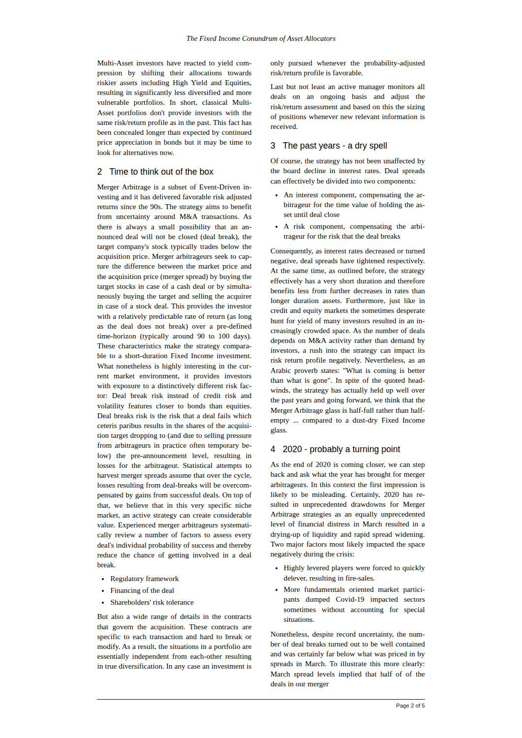The Fixed Income Conundrum of Asset Allocators
Multi-Asset investors have reacted to yield compression by shifting their allocations towards riskier assets including High Yield and Equities, resulting in significantly less diversified and more vulnerable portfolios. In short, classical Multi-Asset portfolios don't provide investors with the same risk/return profile as in the past. This fact has been concealed longer than expected by continued price appreciation in bonds but it may be time to look for alternatives now.
2 Time to think out of the box
Merger Arbitrage is a subset of Event-Driven investing and it has delivered favorable risk adjusted returns since the 90s. The strategy aims to benefit from uncertainty around M&A transactions. As there is always a small possibility that an announced deal will not be closed (deal break), the target company's stock typically trades below the acquisition price. Merger arbitrageurs seek to capture the difference between the market price and the acquisition price (merger spread) by buying the target stocks in case of a cash deal or by simultaneously buying the target and selling the acquirer in case of a stock deal. This provides the investor with a relatively predictable rate of return (as long as the deal does not break) over a pre-defined time-horizon (typically around 90 to 100 days). These characteristics make the strategy comparable to a short-duration Fixed Income investment. What nonetheless is highly interesting in the current market environment, it provides investors with exposure to a distinctively different risk factor: Deal break risk instead of credit risk and volatility features closer to bonds than equities. Deal breaks risk is the risk that a deal fails which ceteris paribus results in the shares of the acquisition target dropping to (and due to selling pressure from arbitrageurs in practice often temporary below) the pre-announcement level, resulting in losses for the arbitrageur. Statistical attempts to harvest merger spreads assume that over the cycle, losses resulting from deal-breaks will be overcompensated by gains from successful deals. On top of that, we believe that in this very specific niche market, an active strategy can create considerable value. Experienced merger arbitrageurs systematically review a number of factors to assess every deal's individual probability of success and thereby reduce the chance of getting involved in a deal break.
Regulatory framework
Financing of the deal
Shareholders' risk tolerance
But also a wide range of details in the contracts that govern the acquisition. These contracts are specific to each transaction and hard to break or modify. As a result, the situations in a portfolio are essentially independent from each-other resulting in true diversification. In any case an investment is only pursued whenever the probability-adjusted risk/return profile is favorable.
Last but not least an active manager monitors all deals on an ongoing basis and adjust the risk/return assessment and based on this the sizing of positions whenever new relevant information is received.
3 The past years - a dry spell
Of course, the strategy has not been unaffected by the board decline in interest rates. Deal spreads can effectively be divided into two components:
An interest component, compensating the arbitrageur for the time value of holding the asset until deal close
A risk component, compensating the arbitrageur for the risk that the deal breaks
Consequently, as interest rates decreased or turned negative, deal spreads have tightened respectively. At the same time, as outlined before, the strategy effectively has a very short duration and therefore benefits less from further decreases in rates than longer duration assets. Furthermore, just like in credit and equity markets the sometimes desperate hunt for yield of many investors resulted in an increasingly crowded space. As the number of deals depends on M&A activity rather than demand by investors, a rush into the strategy can impact its risk return profile negatively. Nevertheless, as an Arabic proverb states: "What is coming is better than what is gone". In spite of the quoted headwinds, the strategy has actually held up well over the past years and going forward, we think that the Merger Arbitrage glass is half-full rather than half-empty ... compared to a dust-dry Fixed Income glass.
42020 - probably a turning point
As the end of 2020 is coming closer, we can step back and ask what the year has brought for merger arbitrageurs. In this context the first impression is likely to be misleading. Certainly, 2020 has resulted in unprecedented drawdowns for Merger Arbitrage strategies as an equally unprecedented level of financial distress in March resulted in a drying-up of liquidity and rapid spread widening. Two major factors most likely impacted the space negatively during the crisis:
Highly levered players were forced to quickly delever, resulting in fire-sales.
More fundamentals oriented market participants dumped Covid-19 impacted sectors sometimes without accounting for special situations.
Nonetheless, despite record uncertainty, the number of deal breaks turned out to be well contained and was certainly far below what was priced in by spreads in March. To illustrate this more clearly: March spread levels implied that half of of the deals in our merger
Page 2 of 5